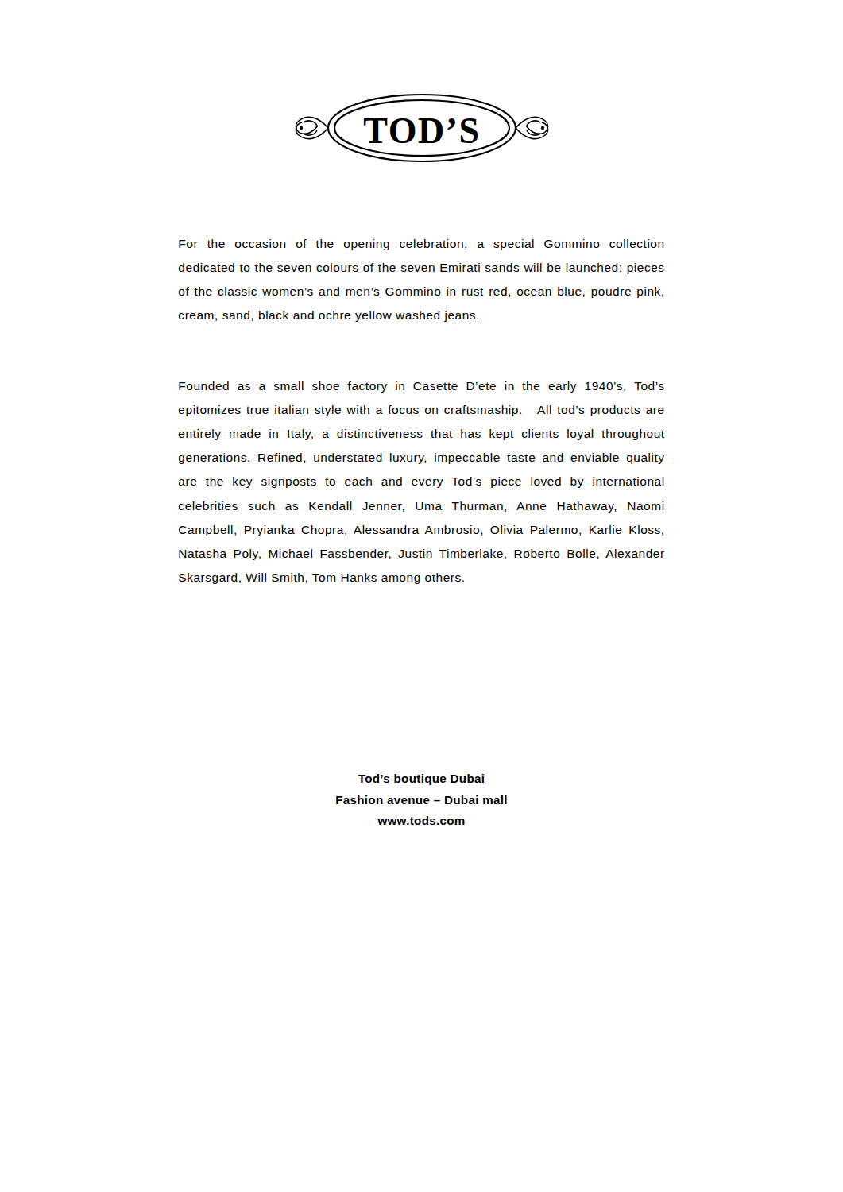TOD'S TOD’S
For the occasion of the opening celebration, a special Gommino collection dedicated to the seven colours of the seven Emirati sands will be launched: pieces of the classic women’s and men’s Gommino in rust red, ocean blue, poudre pink, cream, sand, black and ochre yellow washed jeans.
Founded as a small shoe factory in Casette D’ete in the early 1940’s, Tod’s epitomizes true italian style with a focus on craftsmaship. All tod’s products are entirely made in Italy, a distinctiveness that has kept clients loyal throughout generations. Refined, understated luxury, impeccable taste and enviable quality are the key signposts to each and every Tod’s piece loved by international celebrities such as Kendall Jenner, Uma Thurman, Anne Hathaway, Naomi Campbell, Pryianka Chopra, Alessandra Ambrosio, Olivia Palermo, Karlie Kloss, Natasha Poly, Michael Fassbender, Justin Timberlake, Roberto Bolle, Alexander Skarsgard, Will Smith, Tom Hanks among others.
Tod’s boutique Dubai
Fashion avenue – Dubai mall
www.tods.com